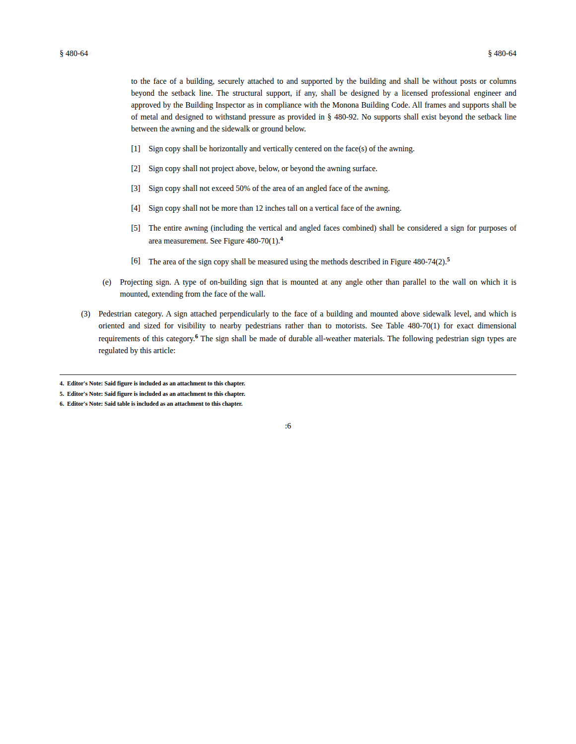§ 480-64 § 480-64
to the face of a building, securely attached to and supported by the building and shall be without posts or columns beyond the setback line. The structural support, if any, shall be designed by a licensed professional engineer and approved by the Building Inspector as in compliance with the Monona Building Code. All frames and supports shall be of metal and designed to withstand pressure as provided in § 480-92. No supports shall exist beyond the setback line between the awning and the sidewalk or ground below.
[1] Sign copy shall be horizontally and vertically centered on the face(s) of the awning.
[2] Sign copy shall not project above, below, or beyond the awning surface.
[3] Sign copy shall not exceed 50% of the area of an angled face of the awning.
[4] Sign copy shall not be more than 12 inches tall on a vertical face of the awning.
[5] The entire awning (including the vertical and angled faces combined) shall be considered a sign for purposes of area measurement. See Figure 480-70(1).4
[6] The area of the sign copy shall be measured using the methods described in Figure 480-74(2).5
(e) Projecting sign. A type of on-building sign that is mounted at any angle other than parallel to the wall on which it is mounted, extending from the face of the wall.
(3) Pedestrian category. A sign attached perpendicularly to the face of a building and mounted above sidewalk level, and which is oriented and sized for visibility to nearby pedestrians rather than to motorists. See Table 480-70(1) for exact dimensional requirements of this category.6 The sign shall be made of durable all-weather materials. The following pedestrian sign types are regulated by this article:
4. Editor's Note: Said figure is included as an attachment to this chapter.
5. Editor's Note: Said figure is included as an attachment to this chapter.
6. Editor's Note: Said table is included as an attachment to this chapter.
:6